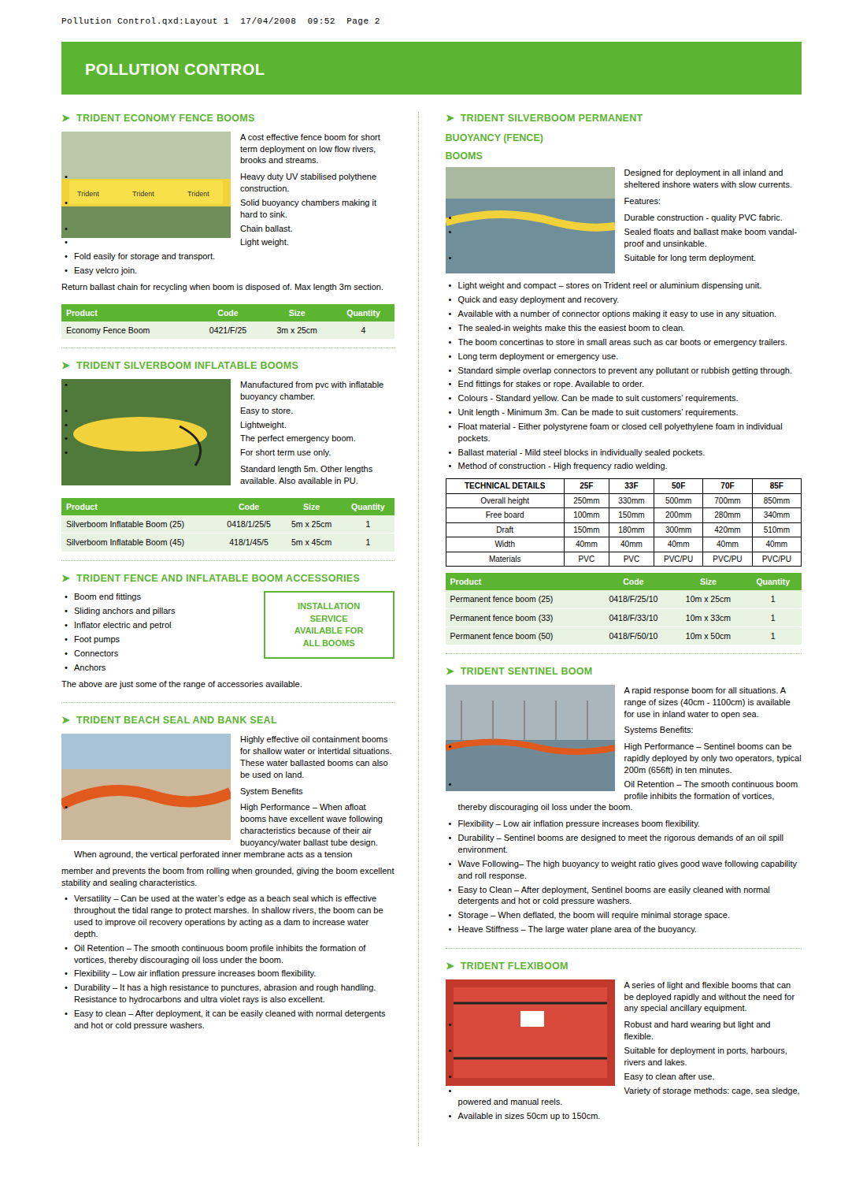Pollution Control.qxd:Layout 1 17/04/2008 09:52 Page 2
POLLUTION CONTROL
➤ TRIDENT ECONOMY FENCE BOOMS
A cost effective fence boom for short term deployment on low flow rivers, brooks and streams.
Heavy duty UV stabilised polythene construction.
Solid buoyancy chambers making it hard to sink.
Chain ballast.
Light weight.
Fold easily for storage and transport.
Easy velcro join.
Return ballast chain for recycling when boom is disposed of. Max length 3m section.
| Product | Code | Size | Quantity |
| --- | --- | --- | --- |
| Economy Fence Boom | 0421/F/25 | 3m x 25cm | 4 |
➤ TRIDENT SILVERBOOM INFLATABLE BOOMS
Manufactured from pvc with inflatable buoyancy chamber.
Easy to store.
Lightweight.
The perfect emergency boom.
For short term use only.
Standard length 5m. Other lengths available. Also available in PU.
| Product | Code | Size | Quantity |
| --- | --- | --- | --- |
| Silverboom Inflatable Boom (25) | 0418/1/25/5 | 5m x 25cm | 1 |
| Silverboom Inflatable Boom (45) | 418/1/45/5 | 5m x 45cm | 1 |
➤ TRIDENT FENCE AND INFLATABLE BOOM ACCESSORIES
INSTALLATION
SERVICE
AVAILABLE FOR
ALL BOOMS
Boom end fittings
Sliding anchors and pillars
Inflator electric and petrol
Foot pumps
Connectors
Anchors
The above are just some of the range of accessories available.
➤ TRIDENT BEACH SEAL AND BANK SEAL
Highly effective oil containment booms for shallow water or intertidal situations. These water ballasted booms can also be used on land.
System Benefits
High Performance – When afloat booms have excellent wave following characteristics because of their air buoyancy/water ballast tube design. When aground, the vertical perforated inner membrane acts as a tension
member and prevents the boom from rolling when grounded, giving the boom excellent stability and sealing characteristics.
Versatility – Can be used at the water’s edge as a beach seal which is effective throughout the tidal range to protect marshes. In shallow rivers, the boom can be used to improve oil recovery operations by acting as a dam to increase water depth.
Oil Retention – The smooth continuous boom profile inhibits the formation of vortices, thereby discouraging oil loss under the boom.
Flexibility – Low air inflation pressure increases boom flexibility.
Durability – It has a high resistance to punctures, abrasion and rough handling. Resistance to hydrocarbons and ultra violet rays is also excellent.
Easy to clean – After deployment, it can be easily cleaned with normal detergents and hot or cold pressure washers.
➤ TRIDENT SILVERBOOM PERMANENT
BUOYANCY (FENCE)
BOOMS
Designed for deployment in all inland and sheltered inshore waters with slow currents.
Features:
Durable construction - quality PVC fabric.
Sealed floats and ballast make boom vandal-proof and unsinkable.
Suitable for long term deployment.
Light weight and compact – stores on Trident reel or aluminium dispensing unit.
Quick and easy deployment and recovery.
Available with a number of connector options making it easy to use in any situation.
The sealed-in weights make this the easiest boom to clean.
The boom concertinas to store in small areas such as car boots or emergency trailers.
Long term deployment or emergency use.
Standard simple overlap connectors to prevent any pollutant or rubbish getting through.
End fittings for stakes or rope. Available to order.
Colours - Standard yellow. Can be made to suit customers’ requirements.
Unit length - Minimum 3m. Can be made to suit customers’ requirements.
Float material - Either polystyrene foam or closed cell polyethylene foam in individual pockets.
Ballast material - Mild steel blocks in individually sealed pockets.
Method of construction - High frequency radio welding.
| TECHNICAL DETAILS | 25F | 33F | 50F | 70F | 85F |
| --- | --- | --- | --- | --- | --- |
| Overall height | 250mm | 330mm | 500mm | 700mm | 850mm |
| Free board | 100mm | 150mm | 200mm | 280mm | 340mm |
| Draft | 150mm | 180mm | 300mm | 420mm | 510mm |
| Width | 40mm | 40mm | 40mm | 40mm | 40mm |
| Materials | PVC | PVC | PVC/PU | PVC/PU | PVC/PU |
| Product | Code | Size | Quantity |
| --- | --- | --- | --- |
| Permanent fence boom (25) | 0418/F/25/10 | 10m x 25cm | 1 |
| Permanent fence boom (33) | 0418/F/33/10 | 10m x 33cm | 1 |
| Permanent fence boom (50) | 0418/F/50/10 | 10m x 50cm | 1 |
➤ TRIDENT SENTINEL BOOM
A rapid response boom for all situations. A range of sizes (40cm - 1100cm) is available for use in inland water to open sea.
Systems Benefits:
High Performance – Sentinel booms can be rapidly deployed by only two operators, typical 200m (656ft) in ten minutes.
Oil Retention – The smooth continuous boom profile inhibits the formation of vortices, thereby discouraging oil loss under the boom.
Flexibility – Low air inflation pressure increases boom flexibility.
Durability – Sentinel booms are designed to meet the rigorous demands of an oil spill environment.
Wave Following– The high buoyancy to weight ratio gives good wave following capability and roll response.
Easy to Clean – After deployment, Sentinel booms are easily cleaned with normal detergents and hot or cold pressure washers.
Storage – When deflated, the boom will require minimal storage space.
Heave Stiffness – The large water plane area of the buoyancy.
➤ TRIDENT FLEXIBOOM
A series of light and flexible booms that can be deployed rapidly and without the need for any special ancillary equipment.
Robust and hard wearing but light and flexible.
Suitable for deployment in ports, harbours, rivers and lakes.
Easy to clean after use.
Variety of storage methods: cage, sea sledge, powered and manual reels.
Available in sizes 50cm up to 150cm.